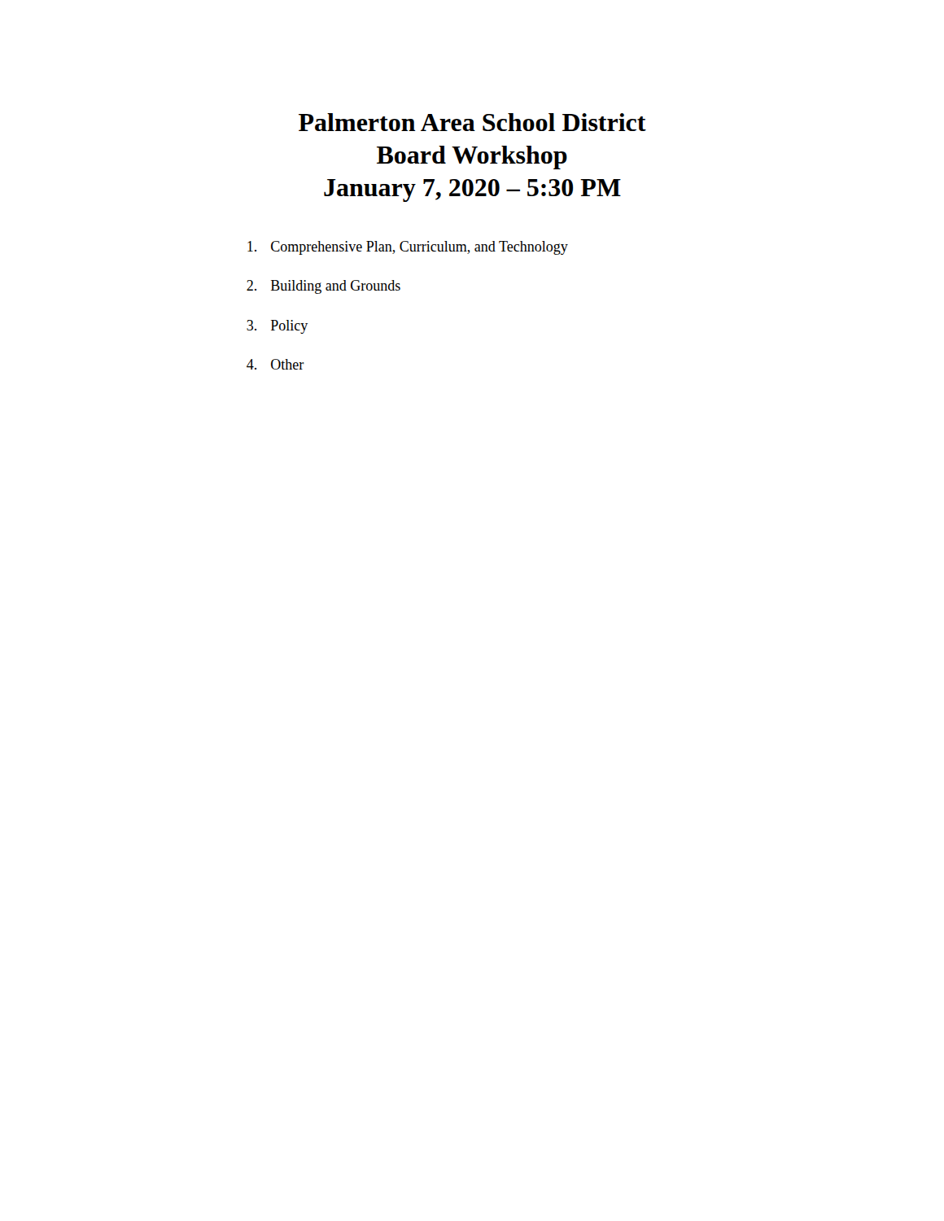Palmerton Area School District Board Workshop January 7, 2020 – 5:30 PM
Comprehensive Plan, Curriculum, and Technology
Building and Grounds
Policy
Other